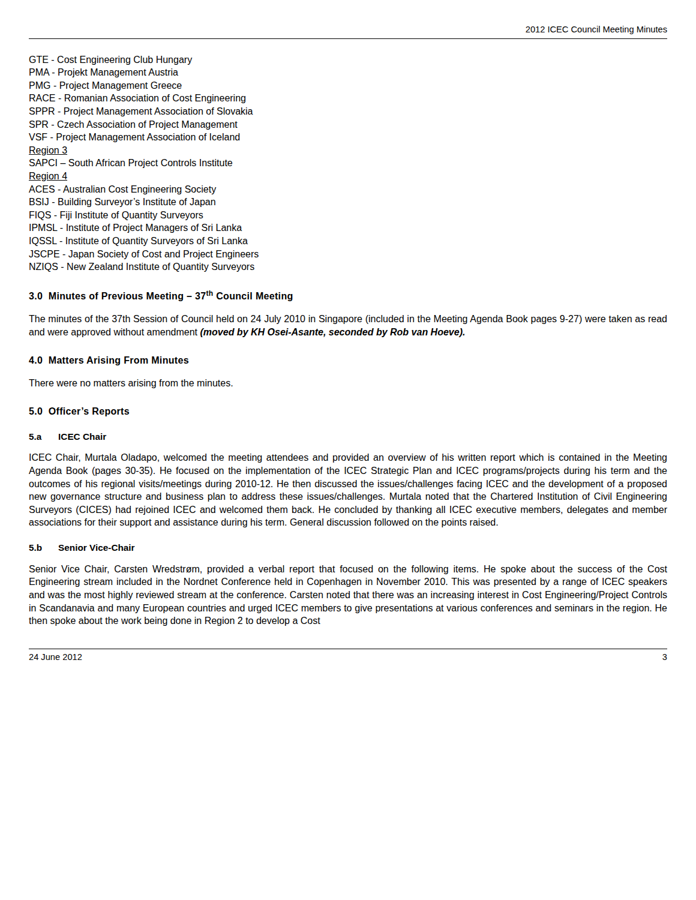2012 ICEC Council Meeting Minutes
GTE - Cost Engineering Club Hungary
PMA - Projekt Management Austria
PMG - Project Management Greece
RACE - Romanian Association of Cost Engineering
SPPR - Project Management Association of Slovakia
SPR - Czech Association of Project Management
VSF - Project Management Association of Iceland
Region 3
SAPCI – South African Project Controls Institute
Region 4
ACES - Australian Cost Engineering Society
BSIJ - Building Surveyor’s Institute of Japan
FIQS - Fiji Institute of Quantity Surveyors
IPMSL - Institute of Project Managers of Sri Lanka
IQSSL - Institute of Quantity Surveyors of Sri Lanka
JSCPE - Japan Society of Cost and Project Engineers
NZIQS - New Zealand Institute of Quantity Surveyors
3.0 Minutes of Previous Meeting – 37th Council Meeting
The minutes of the 37th Session of Council held on 24 July 2010 in Singapore (included in the Meeting Agenda Book pages 9-27) were taken as read and were approved without amendment (moved by KH Osei-Asante, seconded by Rob van Hoeve).
4.0 Matters Arising From Minutes
There were no matters arising from the minutes.
5.0 Officer’s Reports
5.a ICEC Chair
ICEC Chair, Murtala Oladapo, welcomed the meeting attendees and provided an overview of his written report which is contained in the Meeting Agenda Book (pages 30-35). He focused on the implementation of the ICEC Strategic Plan and ICEC programs/projects during his term and the outcomes of his regional visits/meetings during 2010-12. He then discussed the issues/challenges facing ICEC and the development of a proposed new governance structure and business plan to address these issues/challenges. Murtala noted that the Chartered Institution of Civil Engineering Surveyors (CICES) had rejoined ICEC and welcomed them back. He concluded by thanking all ICEC executive members, delegates and member associations for their support and assistance during his term. General discussion followed on the points raised.
5.b Senior Vice-Chair
Senior Vice Chair, Carsten Wredstrøm, provided a verbal report that focused on the following items. He spoke about the success of the Cost Engineering stream included in the Nordnet Conference held in Copenhagen in November 2010. This was presented by a range of ICEC speakers and was the most highly reviewed stream at the conference. Carsten noted that there was an increasing interest in Cost Engineering/Project Controls in Scandanavia and many European countries and urged ICEC members to give presentations at various conferences and seminars in the region. He then spoke about the work being done in Region 2 to develop a Cost
24 June 2012 3